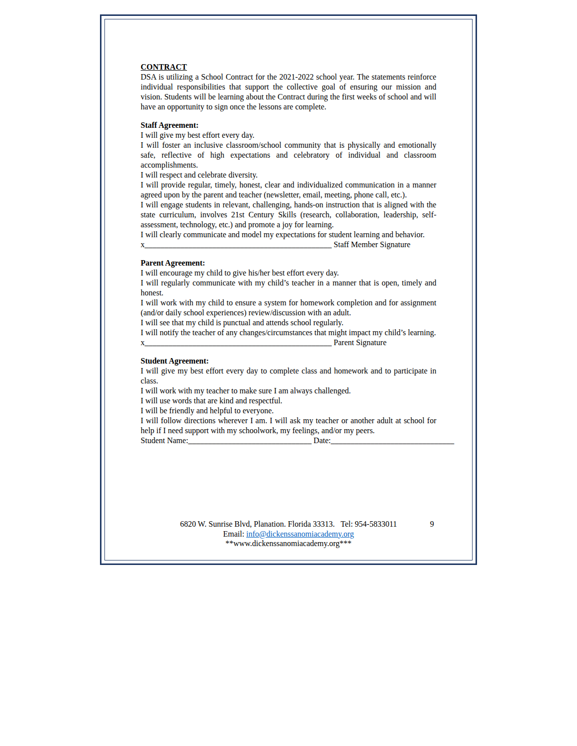CONTRACT
DSA is utilizing a School Contract for the 2021-2022 school year. The statements reinforce individual responsibilities that support the collective goal of ensuring our mission and vision. Students will be learning about the Contract during the first weeks of school and will have an opportunity to sign once the lessons are complete.
Staff Agreement:
I will give my best effort every day.
I will foster an inclusive classroom/school community that is physically and emotionally safe, reflective of high expectations and celebratory of individual and classroom accomplishments.
I will respect and celebrate diversity.
I will provide regular, timely, honest, clear and individualized communication in a manner agreed upon by the parent and teacher (newsletter, email, meeting, phone call, etc.).
I will engage students in relevant, challenging, hands-on instruction that is aligned with the state curriculum, involves 21st Century Skills (research, collaboration, leadership, self-assessment, technology, etc.) and promote a joy for learning.
I will clearly communicate and model my expectations for student learning and behavior.
x_______________________________________________ Staff Member Signature
Parent Agreement:
I will encourage my child to give his/her best effort every day.
I will regularly communicate with my child’s teacher in a manner that is open, timely and honest.
I will work with my child to ensure a system for homework completion and for assignment (and/or daily school experiences) review/discussion with an adult.
I will see that my child is punctual and attends school regularly.
I will notify the teacher of any changes/circumstances that might impact my child’s learning.
x_______________________________________________ Parent Signature
Student Agreement:
I will give my best effort every day to complete class and homework and to participate in class.
I will work with my teacher to make sure I am always challenged.
I will use words that are kind and respectful.
I will be friendly and helpful to everyone.
I will follow directions wherever I am. I will ask my teacher or another adult at school for help if I need support with my schoolwork, my feelings, and/or my peers.
Student Name:_______________________________ Date:_______________________________
9 6820 W. Sunrise Blvd, Planation. Florida 33313. Tel: 954-5833011 Email: info@dickenssanomiacademy.org **www.dickenssanomiacademy.org***